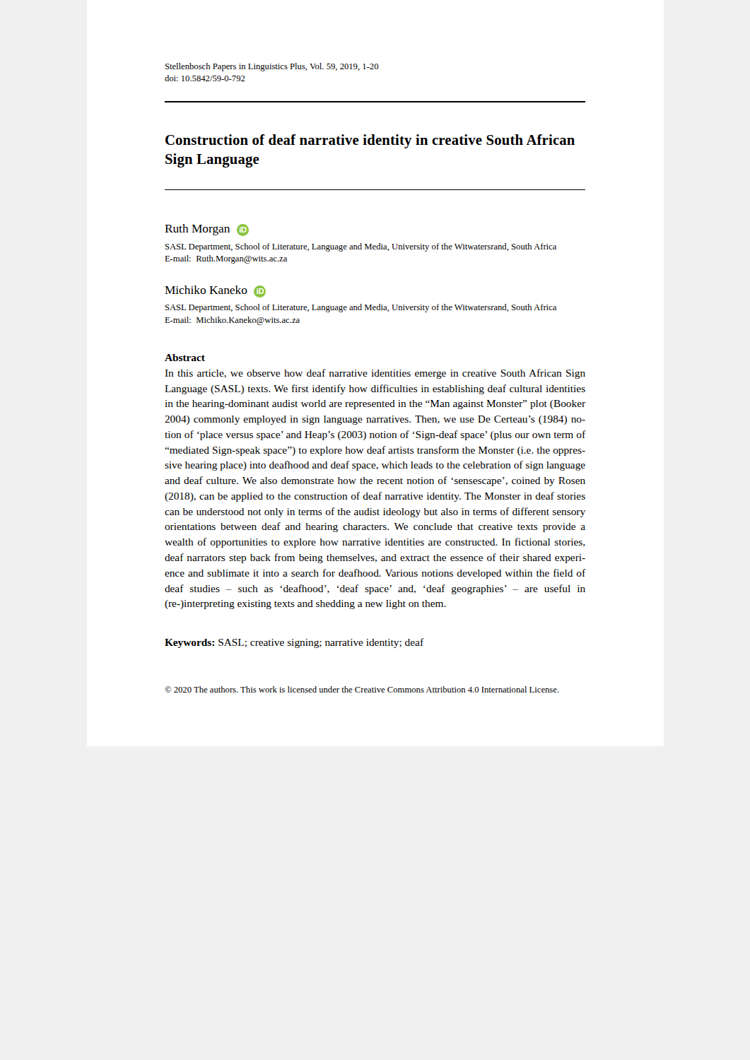Stellenbosch Papers in Linguistics Plus, Vol. 59, 2019, 1-20
doi: 10.5842/59-0-792
Construction of deaf narrative identity in creative South African Sign Language
Ruth Morgan iD
SASL Department, School of Literature, Language and Media, University of the Witwatersrand, South Africa
E-mail: Ruth.Morgan@wits.ac.za
Michiko Kaneko iD
SASL Department, School of Literature, Language and Media, University of the Witwatersrand, South Africa
E-mail: Michiko.Kaneko@wits.ac.za
Abstract
In this article, we observe how deaf narrative identities emerge in creative South African Sign Language (SASL) texts. We first identify how difficulties in establishing deaf cultural identities in the hearing-dominant audist world are represented in the “Man against Monster” plot (Booker 2004) commonly employed in sign language narratives. Then, we use De Certeau’s (1984) notion of ‘place versus space’ and Heap’s (2003) notion of ‘Sign-deaf space’ (plus our own term of “mediated Sign-speak space”) to explore how deaf artists transform the Monster (i.e. the oppressive hearing place) into deafhood and deaf space, which leads to the celebration of sign language and deaf culture. We also demonstrate how the recent notion of ‘sensescape’, coined by Rosen (2018), can be applied to the construction of deaf narrative identity. The Monster in deaf stories can be understood not only in terms of the audist ideology but also in terms of different sensory orientations between deaf and hearing characters. We conclude that creative texts provide a wealth of opportunities to explore how narrative identities are constructed. In fictional stories, deaf narrators step back from being themselves, and extract the essence of their shared experience and sublimate it into a search for deafhood. Various notions developed within the field of deaf studies – such as ‘deafhood’, ‘deaf space’ and, ‘deaf geographies’ – are useful in (re-)interpreting existing texts and shedding a new light on them.
Keywords: SASL; creative signing; narrative identity; deaf
© 2020 The authors. This work is licensed under the Creative Commons Attribution 4.0 International License.